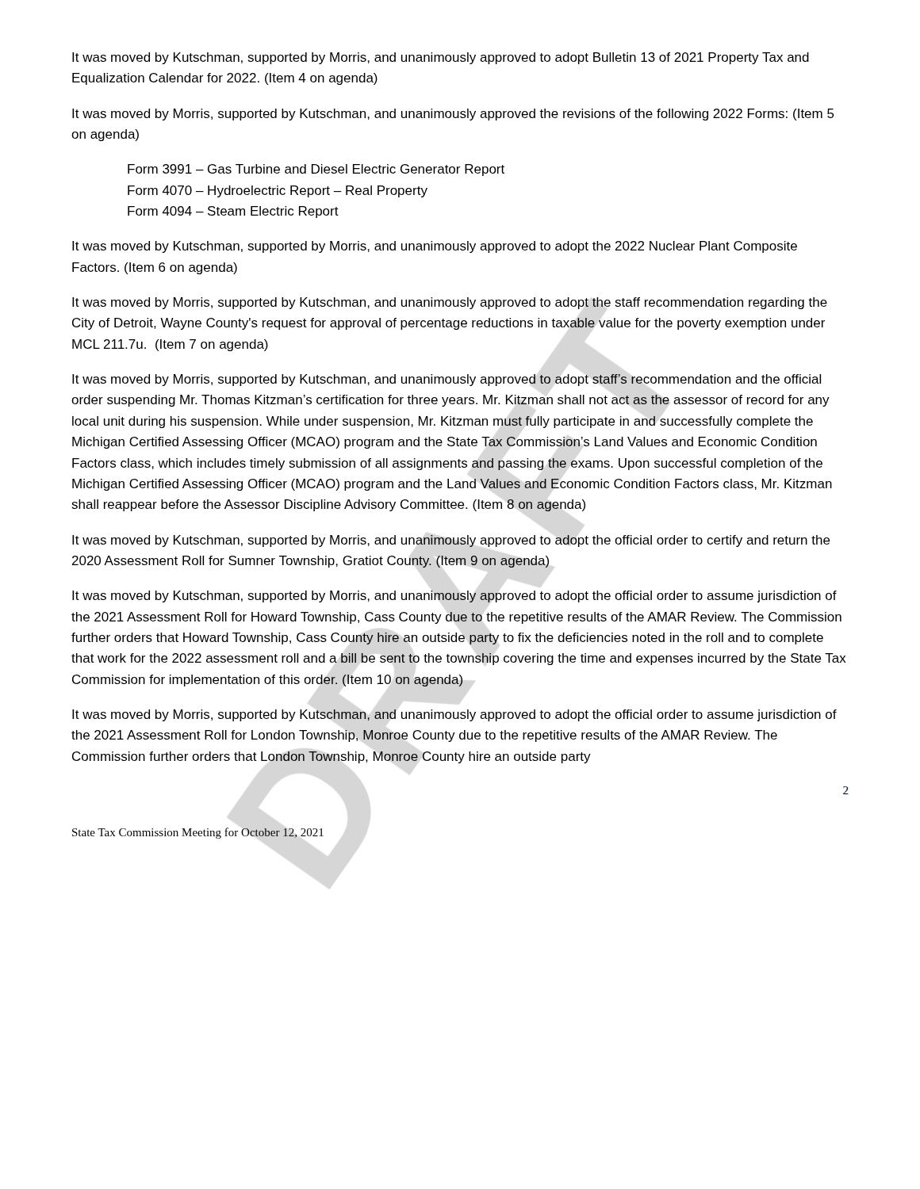DRAFT
It was moved by Kutschman, supported by Morris, and unanimously approved to adopt Bulletin 13 of 2021 Property Tax and Equalization Calendar for 2022. (Item 4 on agenda)
It was moved by Morris, supported by Kutschman, and unanimously approved the revisions of the following 2022 Forms: (Item 5 on agenda)
Form 3991 – Gas Turbine and Diesel Electric Generator Report
Form 4070 – Hydroelectric Report – Real Property
Form 4094 – Steam Electric Report
It was moved by Kutschman, supported by Morris, and unanimously approved to adopt the 2022 Nuclear Plant Composite Factors. (Item 6 on agenda)
It was moved by Morris, supported by Kutschman, and unanimously approved to adopt the staff recommendation regarding the City of Detroit, Wayne County's request for approval of percentage reductions in taxable value for the poverty exemption under MCL 211.7u. (Item 7 on agenda)
It was moved by Morris, supported by Kutschman, and unanimously approved to adopt staff’s recommendation and the official order suspending Mr. Thomas Kitzman’s certification for three years. Mr. Kitzman shall not act as the assessor of record for any local unit during his suspension. While under suspension, Mr. Kitzman must fully participate in and successfully complete the Michigan Certified Assessing Officer (MCAO) program and the State Tax Commission’s Land Values and Economic Condition Factors class, which includes timely submission of all assignments and passing the exams. Upon successful completion of the Michigan Certified Assessing Officer (MCAO) program and the Land Values and Economic Condition Factors class, Mr. Kitzman shall reappear before the Assessor Discipline Advisory Committee. (Item 8 on agenda)
It was moved by Kutschman, supported by Morris, and unanimously approved to adopt the official order to certify and return the 2020 Assessment Roll for Sumner Township, Gratiot County. (Item 9 on agenda)
It was moved by Kutschman, supported by Morris, and unanimously approved to adopt the official order to assume jurisdiction of the 2021 Assessment Roll for Howard Township, Cass County due to the repetitive results of the AMAR Review. The Commission further orders that Howard Township, Cass County hire an outside party to fix the deficiencies noted in the roll and to complete that work for the 2022 assessment roll and a bill be sent to the township covering the time and expenses incurred by the State Tax Commission for implementation of this order. (Item 10 on agenda)
It was moved by Morris, supported by Kutschman, and unanimously approved to adopt the official order to assume jurisdiction of the 2021 Assessment Roll for London Township, Monroe County due to the repetitive results of the AMAR Review. The Commission further orders that London Township, Monroe County hire an outside party
2
State Tax Commission Meeting for October 12, 2021